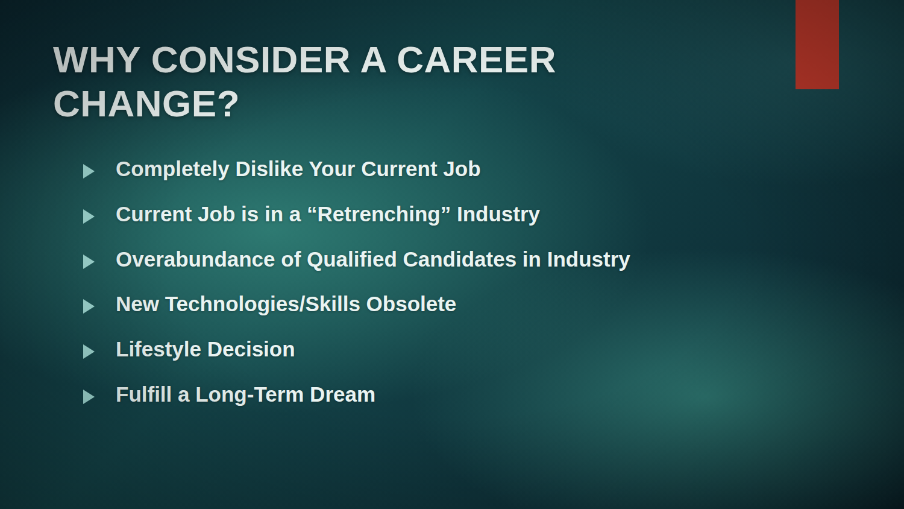Why Consider a Career Change?
Completely Dislike Your Current Job
Current Job is in a “Retrenching” Industry
Overabundance of Qualified Candidates in Industry
New Technologies/Skills Obsolete
Lifestyle Decision
Fulfill a Long-Term Dream